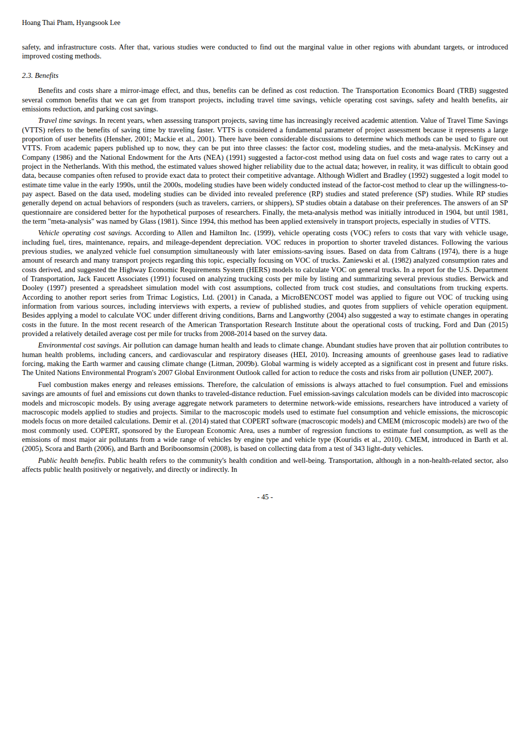Hoang Thai Pham, Hyangsook Lee
safety, and infrastructure costs. After that, various studies were conducted to find out the marginal value in other regions with abundant targets, or introduced improved costing methods.
2.3. Benefits
Benefits and costs share a mirror-image effect, and thus, benefits can be defined as cost reduction. The Transportation Economics Board (TRB) suggested several common benefits that we can get from transport projects, including travel time savings, vehicle operating cost savings, safety and health benefits, air emissions reduction, and parking cost savings.
Travel time savings. In recent years, when assessing transport projects, saving time has increasingly received academic attention. Value of Travel Time Savings (VTTS) refers to the benefits of saving time by traveling faster. VTTS is considered a fundamental parameter of project assessment because it represents a large proportion of user benefits (Hensher, 2001; Mackie et al., 2001). There have been considerable discussions to determine which methods can be used to figure out VTTS. From academic papers published up to now, they can be put into three classes: the factor cost, modeling studies, and the meta-analysis. McKinsey and Company (1986) and the National Endowment for the Arts (NEA) (1991) suggested a factor-cost method using data on fuel costs and wage rates to carry out a project in the Netherlands. With this method, the estimated values showed higher reliability due to the actual data; however, in reality, it was difficult to obtain good data, because companies often refused to provide exact data to protect their competitive advantage. Although Widlert and Bradley (1992) suggested a logit model to estimate time value in the early 1990s, until the 2000s, modeling studies have been widely conducted instead of the factor-cost method to clear up the willingness-to-pay aspect. Based on the data used, modeling studies can be divided into revealed preference (RP) studies and stated preference (SP) studies. While RP studies generally depend on actual behaviors of responders (such as travelers, carriers, or shippers), SP studies obtain a database on their preferences. The answers of an SP questionnaire are considered better for the hypothetical purposes of researchers. Finally, the meta-analysis method was initially introduced in 1904, but until 1981, the term "meta-analysis" was named by Glass (1981). Since 1994, this method has been applied extensively in transport projects, especially in studies of VTTS.
Vehicle operating cost savings. According to Allen and Hamilton Inc. (1999), vehicle operating costs (VOC) refers to costs that vary with vehicle usage, including fuel, tires, maintenance, repairs, and mileage-dependent depreciation. VOC reduces in proportion to shorter traveled distances. Following the various previous studies, we analyzed vehicle fuel consumption simultaneously with later emissions-saving issues. Based on data from Caltrans (1974), there is a huge amount of research and many transport projects regarding this topic, especially focusing on VOC of trucks. Zaniewski et al. (1982) analyzed consumption rates and costs derived, and suggested the Highway Economic Requirements System (HERS) models to calculate VOC on general trucks. In a report for the U.S. Department of Transportation, Jack Faucett Associates (1991) focused on analyzing trucking costs per mile by listing and summarizing several previous studies. Berwick and Dooley (1997) presented a spreadsheet simulation model with cost assumptions, collected from truck cost studies, and consultations from trucking experts. According to another report series from Trimac Logistics, Ltd. (2001) in Canada, a MicroBENCOST model was applied to figure out VOC of trucking using information from various sources, including interviews with experts, a review of published studies, and quotes from suppliers of vehicle operation equipment. Besides applying a model to calculate VOC under different driving conditions, Barns and Langworthy (2004) also suggested a way to estimate changes in operating costs in the future. In the most recent research of the American Transportation Research Institute about the operational costs of trucking, Ford and Dan (2015) provided a relatively detailed average cost per mile for trucks from 2008-2014 based on the survey data.
Environmental cost savings. Air pollution can damage human health and leads to climate change. Abundant studies have proven that air pollution contributes to human health problems, including cancers, and cardiovascular and respiratory diseases (HEI, 2010). Increasing amounts of greenhouse gases lead to radiative forcing, making the Earth warmer and causing climate change (Litman, 2009b). Global warming is widely accepted as a significant cost in present and future risks. The United Nations Environmental Program's 2007 Global Environment Outlook called for action to reduce the costs and risks from air pollution (UNEP, 2007).
Fuel combustion makes energy and releases emissions. Therefore, the calculation of emissions is always attached to fuel consumption. Fuel and emissions savings are amounts of fuel and emissions cut down thanks to traveled-distance reduction. Fuel emission-savings calculation models can be divided into macroscopic models and microscopic models. By using average aggregate network parameters to determine network-wide emissions, researchers have introduced a variety of macroscopic models applied to studies and projects. Similar to the macroscopic models used to estimate fuel consumption and vehicle emissions, the microscopic models focus on more detailed calculations. Demir et al. (2014) stated that COPERT software (macroscopic models) and CMEM (microscopic models) are two of the most commonly used. COPERT, sponsored by the European Economic Area, uses a number of regression functions to estimate fuel consumption, as well as the emissions of most major air pollutants from a wide range of vehicles by engine type and vehicle type (Kouridis et al., 2010). CMEM, introduced in Barth et al. (2005), Scora and Barth (2006), and Barth and Boriboonsomsin (2008), is based on collecting data from a test of 343 light-duty vehicles.
Public health benefits. Public health refers to the community's health condition and well-being. Transportation, although in a non-health-related sector, also affects public health positively or negatively, and directly or indirectly. In
- 45 -